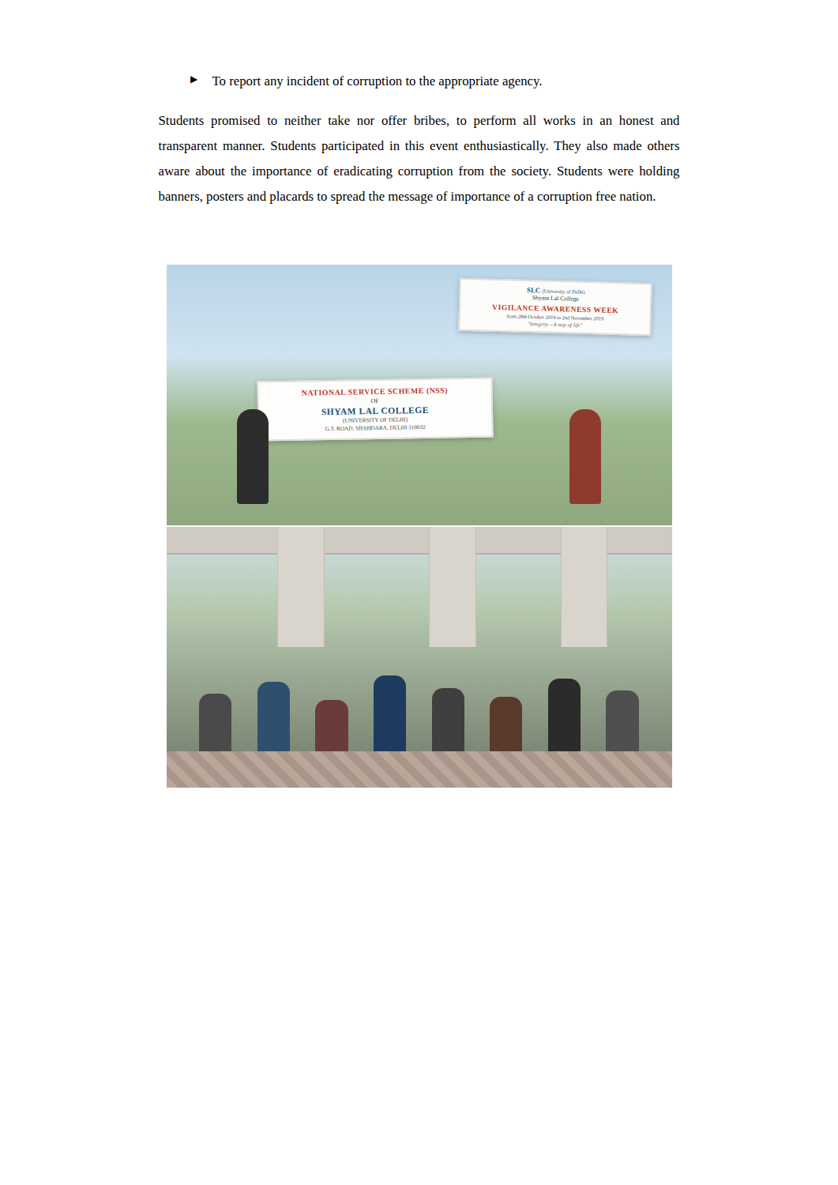To report any incident of corruption to the appropriate agency.
Students promised to neither take nor offer bribes, to perform all works in an honest and transparent manner. Students participated in this event enthusiastically. They also made others aware about the importance of eradicating corruption from the society. Students were holding banners, posters and placards to spread the message of importance of a corruption free nation.
SLC (University of Delhi)
Shyam Lal College
VIGILANCE AWARENESS WEEK
from 28th October 2019 to 2nd November 2019
"Integrity – A way of life"
NATIONAL SERVICE SCHEME (NSS)
OF
SHYAM LAL COLLEGE
(UNIVERSITY OF DELHI)
G.T. ROAD, SHAHDARA, DELHI-110032